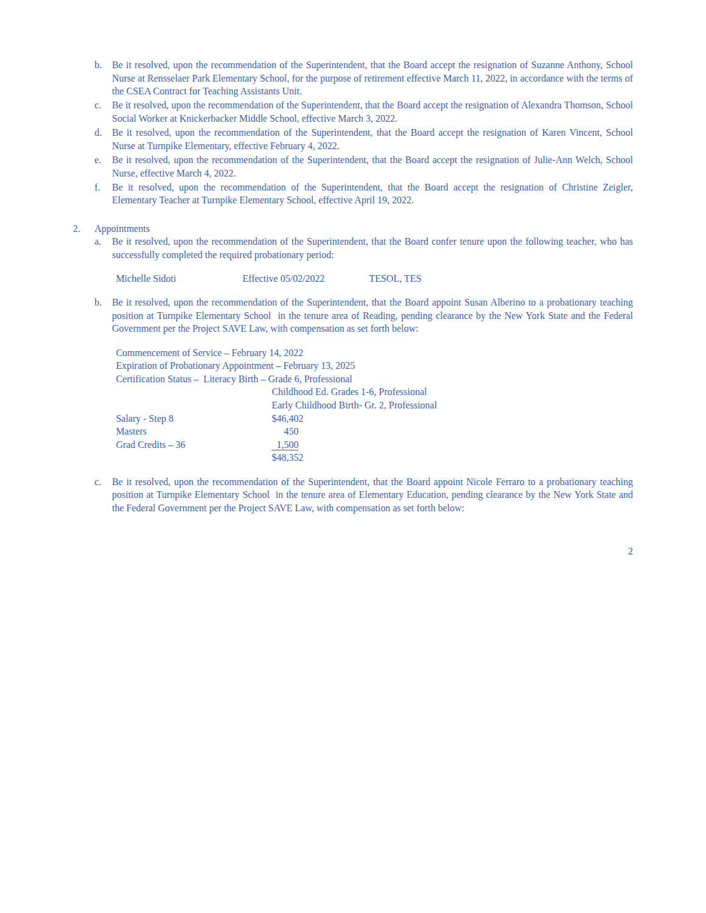b. Be it resolved, upon the recommendation of the Superintendent, that the Board accept the resignation of Suzanne Anthony, School Nurse at Rensselaer Park Elementary School, for the purpose of retirement effective March 11, 2022, in accordance with the terms of the CSEA Contract for Teaching Assistants Unit.
c. Be it resolved, upon the recommendation of the Superintendent, that the Board accept the resignation of Alexandra Thomson, School Social Worker at Knickerbacker Middle School, effective March 3, 2022.
d. Be it resolved, upon the recommendation of the Superintendent, that the Board accept the resignation of Karen Vincent, School Nurse at Turnpike Elementary, effective February 4, 2022.
e. Be it resolved, upon the recommendation of the Superintendent, that the Board accept the resignation of Julie-Ann Welch, School Nurse, effective March 4, 2022.
f. Be it resolved, upon the recommendation of the Superintendent, that the Board accept the resignation of Christine Zeigler, Elementary Teacher at Turnpike Elementary School, effective April 19, 2022.
2.
Appointments
a. Be it resolved, upon the recommendation of the Superintendent, that the Board confer tenure upon the following teacher, who has successfully completed the required probationary period:
Michelle Sidoti Effective 05/02/2022 TESOL, TES
b. Be it resolved, upon the recommendation of the Superintendent, that the Board appoint Susan Alberino to a probationary teaching position at Turnpike Elementary School in the tenure area of Reading, pending clearance by the New York State and the Federal Government per the Project SAVE Law, with compensation as set forth below:
Commencement of Service – February 14, 2022
Expiration of Probationary Appointment – February 13, 2025
Certification Status – Literacy Birth – Grade 6, Professional
Childhood Ed. Grades 1-6, Professional
Early Childhood Birth- Gr. 2, Professional
Salary - Step 8$46,402
Masters 450
Grad Credits – 36 1,500
$48,352
c. Be it resolved, upon the recommendation of the Superintendent, that the Board appoint Nicole Ferraro to a probationary teaching position at Turnpike Elementary School in the tenure area of Elementary Education, pending clearance by the New York State and the Federal Government per the Project SAVE Law, with compensation as set forth below:
2